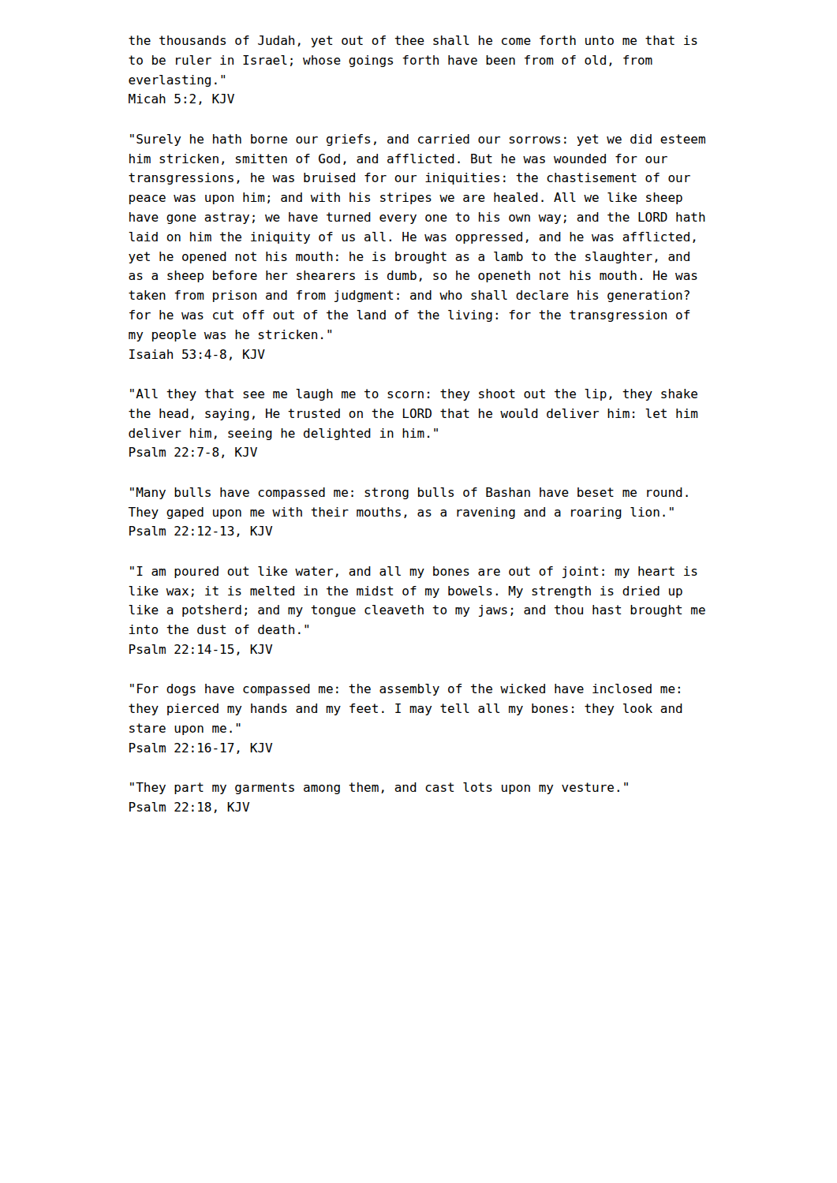the thousands of Judah, yet out of thee shall he come forth unto me that is to be ruler in Israel; whose goings forth have been from of old, from everlasting."
Micah 5:2, KJV
"Surely he hath borne our griefs, and carried our sorrows: yet we did esteem him stricken, smitten of God, and afflicted. But he was wounded for our transgressions, he was bruised for our iniquities: the chastisement of our peace was upon him; and with his stripes we are healed. All we like sheep have gone astray; we have turned every one to his own way; and the LORD hath laid on him the iniquity of us all. He was oppressed, and he was afflicted, yet he opened not his mouth: he is brought as a lamb to the slaughter, and as a sheep before her shearers is dumb, so he openeth not his mouth. He was taken from prison and from judgment: and who shall declare his generation? for he was cut off out of the land of the living: for the transgression of my people was he stricken."
Isaiah 53:4-8, KJV
"All they that see me laugh me to scorn: they shoot out the lip, they shake the head, saying, He trusted on the LORD that he would deliver him: let him deliver him, seeing he delighted in him."
Psalm 22:7-8, KJV
"Many bulls have compassed me: strong bulls of Bashan have beset me round. They gaped upon me with their mouths, as a ravening and a roaring lion."
Psalm 22:12-13, KJV
"I am poured out like water, and all my bones are out of joint: my heart is like wax; it is melted in the midst of my bowels. My strength is dried up like a potsherd; and my tongue cleaveth to my jaws; and thou hast brought me into the dust of death."
Psalm 22:14-15, KJV
"For dogs have compassed me: the assembly of the wicked have inclosed me: they pierced my hands and my feet. I may tell all my bones: they look and stare upon me."
Psalm 22:16-17, KJV
"They part my garments among them, and cast lots upon my vesture."
Psalm 22:18, KJV